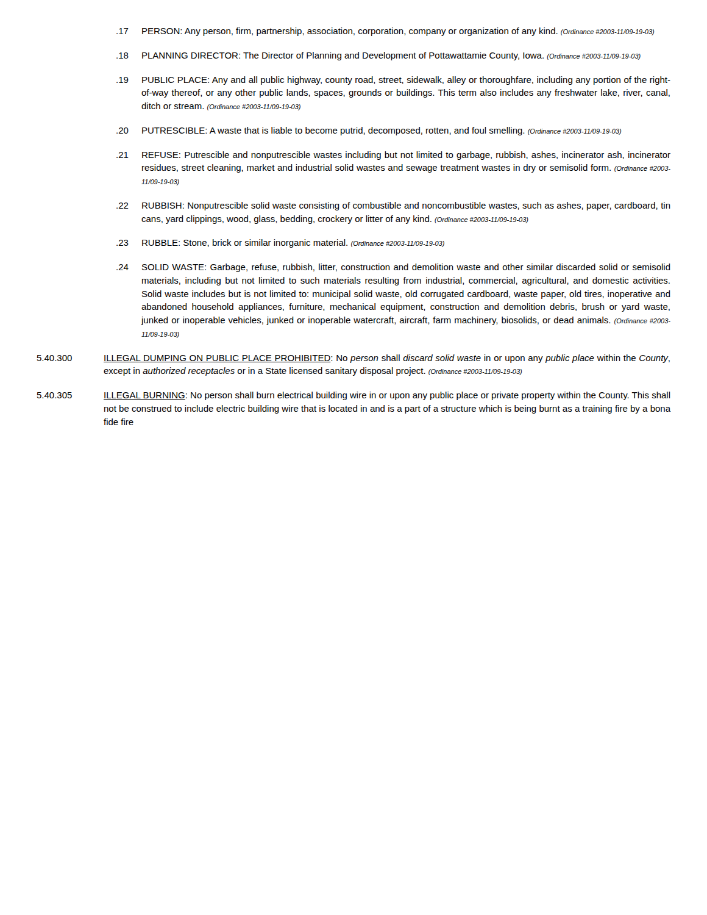.17
PERSON: Any person, firm, partnership, association, corporation, company or organization of any kind. (Ordinance #2003-11/09-19-03)
.18
PLANNING DIRECTOR: The Director of Planning and Development of Pottawattamie County, Iowa. (Ordinance #2003-11/09-19-03)
.19
PUBLIC PLACE: Any and all public highway, county road, street, sidewalk, alley or thoroughfare, including any portion of the right-of-way thereof, or any other public lands, spaces, grounds or buildings. This term also includes any freshwater lake, river, canal, ditch or stream. (Ordinance #2003-11/09-19-03)
.20
PUTRESCIBLE: A waste that is liable to become putrid, decomposed, rotten, and foul smelling. (Ordinance #2003-11/09-19-03)
.21
REFUSE: Putrescible and nonputrescible wastes including but not limited to garbage, rubbish, ashes, incinerator ash, incinerator residues, street cleaning, market and industrial solid wastes and sewage treatment wastes in dry or semisolid form. (Ordinance #2003-11/09-19-03)
.22
RUBBISH: Nonputrescible solid waste consisting of combustible and noncombustible wastes, such as ashes, paper, cardboard, tin cans, yard clippings, wood, glass, bedding, crockery or litter of any kind. (Ordinance #2003-11/09-19-03)
.23
RUBBLE: Stone, brick or similar inorganic material. (Ordinance #2003-11/09-19-03)
.24
SOLID WASTE: Garbage, refuse, rubbish, litter, construction and demolition waste and other similar discarded solid or semisolid materials, including but not limited to such materials resulting from industrial, commercial, agricultural, and domestic activities. Solid waste includes but is not limited to: municipal solid waste, old corrugated cardboard, waste paper, old tires, inoperative and abandoned household appliances, furniture, mechanical equipment, construction and demolition debris, brush or yard waste, junked or inoperable vehicles, junked or inoperable watercraft, aircraft, farm machinery, biosolids, or dead animals. (Ordinance #2003-11/09-19-03)
5.40.300
ILLEGAL DUMPING ON PUBLIC PLACE PROHIBITED: No person shall discard solid waste in or upon any public place within the County, except in authorized receptacles or in a State licensed sanitary disposal project. (Ordinance #2003-11/09-19-03)
5.40.305
ILLEGAL BURNING: No person shall burn electrical building wire in or upon any public place or private property within the County. This shall not be construed to include electric building wire that is located in and is a part of a structure which is being burnt as a training fire by a bona fide fire